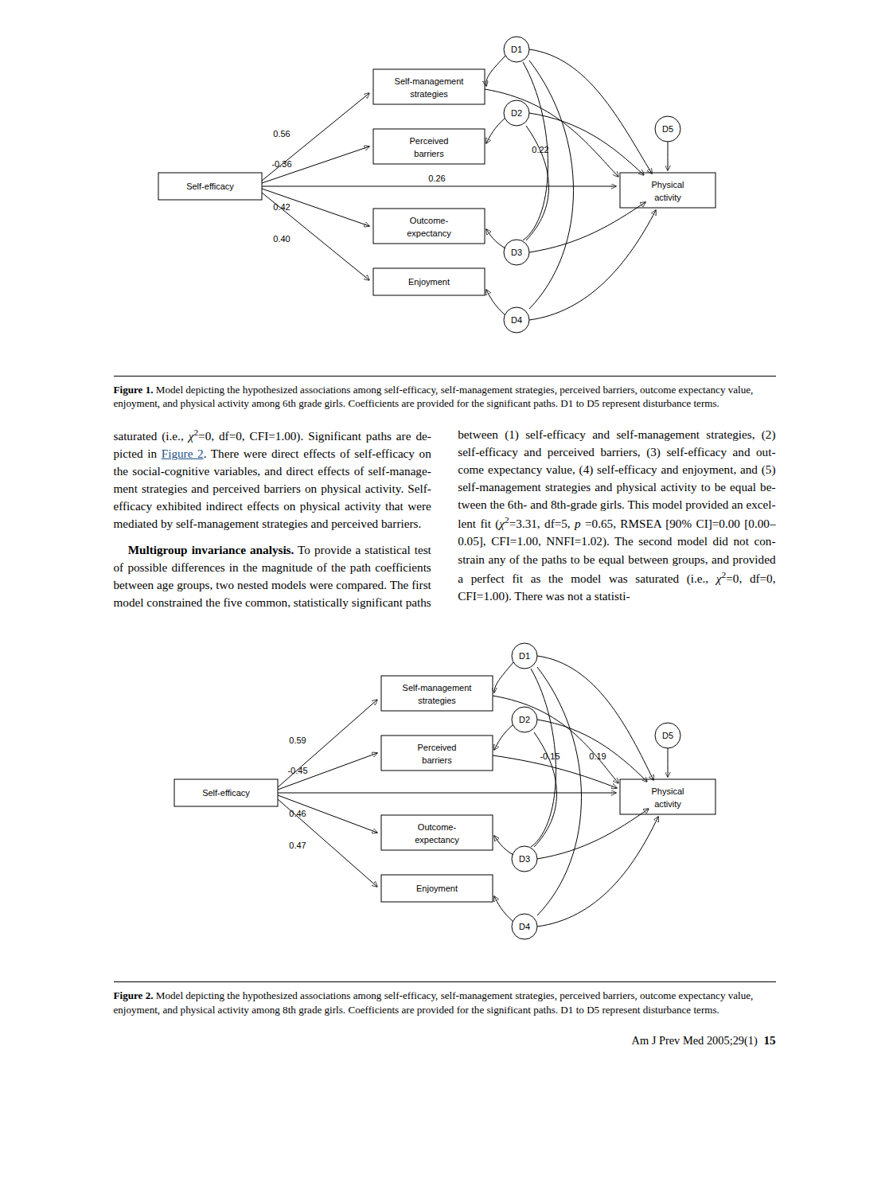Figure 1 path diagram Path model with self-efficacy predicting self-management strategies (0.56), perceived barriers (-0.36), outcome expectancy (0.42), enjoyment (0.40), and physical activity (0.26); self-management strategies predicting physical activity (0.22). Disturbance terms D1 through D5. Self-efficacy Self-management strategies Perceived barriers Outcome- expectancy Enjoyment Physical activity D1 D2 D3 D4 D5 0.56 -0.36 0.42 0.40 0.26 0.22
Figure 1. Model depicting the hypothesized associations among self-efficacy, self-management strategies, perceived barriers, outcome expectancy value, enjoyment, and physical activity among 6th grade girls. Coefficients are provided for the significant paths. D1 to D5 represent disturbance terms.
saturated (i.e., χ2=0, df=0, CFI=1.00). Significant paths are depicted in Figure 2. There were direct effects of self-efficacy on the social-cognitive variables, and direct effects of self-management strategies and perceived barriers on physical activity. Self-efficacy exhibited indirect effects on physical activity that were mediated by self-management strategies and perceived barriers.
Multigroup invariance analysis. To provide a statistical test of possible differences in the magnitude of the path coefficients between age groups, two nested models were compared. The first model constrained the five common, statistically significant paths between (1) self-efficacy and self-management strategies, (2) self-efficacy and perceived barriers, (3) self-efficacy and outcome expectancy value, (4) self-efficacy and enjoyment, and (5) self-management strategies and physical activity to be equal between the 6th- and 8th-grade girls. This model provided an excellent fit (χ2=3.31, df=5, p =0.65, RMSEA [90% CI]=0.00 [0.00–0.05], CFI=1.00, NNFI=1.02). The second model did not constrain any of the paths to be equal between groups, and provided a perfect fit as the model was saturated (i.e., χ2=0, df=0, CFI=1.00). There was not a statisti-
Figure 2 path diagram Path model with self-efficacy predicting self-management strategies (0.59), perceived barriers (-0.45), outcome expectancy (0.46), enjoyment (0.47); perceived barriers predicting physical activity (-0.15); self-management strategies predicting physical activity (0.19). Disturbance terms D1 through D5. Self-efficacy Self-management strategies Perceived barriers Outcome- expectancy Enjoyment Physical activity D1 D2 D3 D4 D5 0.59 -0.45 0.46 0.47 -0.15 0.19
Figure 2. Model depicting the hypothesized associations among self-efficacy, self-management strategies, perceived barriers, outcome expectancy value, enjoyment, and physical activity among 8th grade girls. Coefficients are provided for the significant paths. D1 to D5 represent disturbance terms.
Am J Prev Med 2005;29(1)15